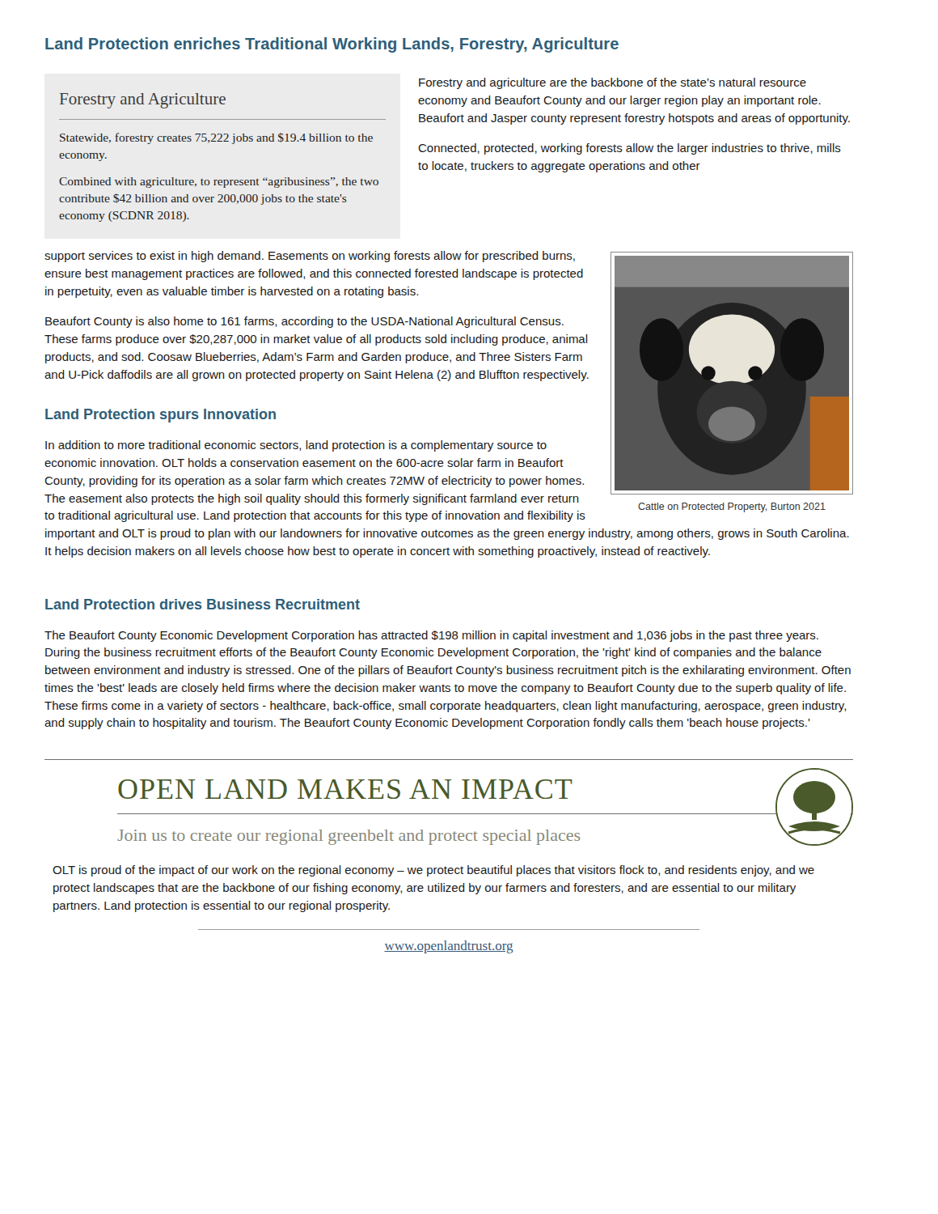Land Protection enriches Traditional Working Lands, Forestry, Agriculture
Forestry and Agriculture
Statewide, forestry creates 75,222 jobs and $19.4 billion to the economy.
Combined with agriculture, to represent “agribusiness”, the two contribute $42 billion and over 200,000 jobs to the state's economy (SCDNR 2018).
Forestry and agriculture are the backbone of the state’s natural resource economy and Beaufort County and our larger region play an important role. Beaufort and Jasper county represent forestry hotspots and areas of opportunity.
Connected, protected, working forests allow the larger industries to thrive, mills to locate, truckers to aggregate operations and other
Cattle on Protected Property, Burton 2021
support services to exist in high demand. Easements on working forests allow for prescribed burns, ensure best management practices are followed, and this connected forested landscape is protected in perpetuity, even as valuable timber is harvested on a rotating basis.
Beaufort County is also home to 161 farms, according to the USDA-National Agricultural Census. These farms produce over $20,287,000 in market value of all products sold including produce, animal products, and sod. Coosaw Blueberries, Adam’s Farm and Garden produce, and Three Sisters Farm and U-Pick daffodils are all grown on protected property on Saint Helena (2) and Bluffton respectively.
Land Protection spurs Innovation
In addition to more traditional economic sectors, land protection is a complementary source to economic innovation. OLT holds a conservation easement on the 600-acre solar farm in Beaufort County, providing for its operation as a solar farm which creates 72MW of electricity to power homes. The easement also protects the high soil quality should this formerly significant farmland ever return to traditional agricultural use. Land protection that accounts for this type of innovation and flexibility is important and OLT is proud to plan with our landowners for innovative outcomes as the green energy industry, among others, grows in South Carolina. It helps decision makers on all levels choose how best to operate in concert with something proactively, instead of reactively.
Land Protection drives Business Recruitment
The Beaufort County Economic Development Corporation has attracted $198 million in capital investment and 1,036 jobs in the past three years. During the business recruitment efforts of the Beaufort County Economic Development Corporation, the 'right' kind of companies and the balance between environment and industry is stressed. One of the pillars of Beaufort County's business recruitment pitch is the exhilarating environment. Often times the 'best' leads are closely held firms where the decision maker wants to move the company to Beaufort County due to the superb quality of life. These firms come in a variety of sectors - healthcare, back-office, small corporate headquarters, clean light manufacturing, aerospace, green industry, and supply chain to hospitality and tourism. The Beaufort County Economic Development Corporation fondly calls them 'beach house projects.'
OPEN LAND MAKES AN IMPACT
Join us to create our regional greenbelt and protect special places
OLT is proud of the impact of our work on the regional economy – we protect beautiful places that visitors flock to, and residents enjoy, and we protect landscapes that are the backbone of our fishing economy, are utilized by our farmers and foresters, and are essential to our military partners. Land protection is essential to our regional prosperity.
www.openlandtrust.org